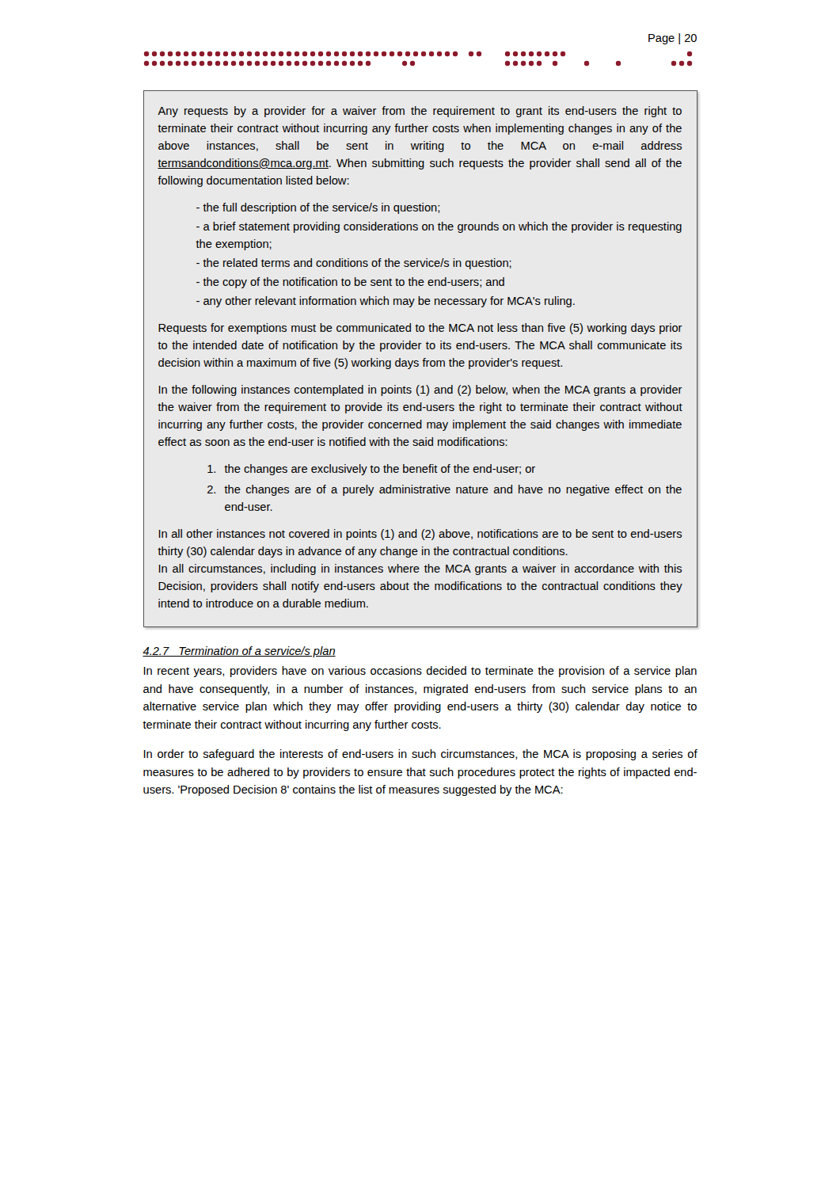Page | 20
Any requests by a provider for a waiver from the requirement to grant its end-users the right to terminate their contract without incurring any further costs when implementing changes in any of the above instances, shall be sent in writing to the MCA on e-mail address termsandconditions@mca.org.mt. When submitting such requests the provider shall send all of the following documentation listed below:
- the full description of the service/s in question;
- a brief statement providing considerations on the grounds on which the provider is requesting the exemption;
- the related terms and conditions of the service/s in question;
- the copy of the notification to be sent to the end-users; and
- any other relevant information which may be necessary for MCA's ruling.
Requests for exemptions must be communicated to the MCA not less than five (5) working days prior to the intended date of notification by the provider to its end-users. The MCA shall communicate its decision within a maximum of five (5) working days from the provider's request.
In the following instances contemplated in points (1) and (2) below, when the MCA grants a provider the waiver from the requirement to provide its end-users the right to terminate their contract without incurring any further costs, the provider concerned may implement the said changes with immediate effect as soon as the end-user is notified with the said modifications:
the changes are exclusively to the benefit of the end-user; or
the changes are of a purely administrative nature and have no negative effect on the end-user.
In all other instances not covered in points (1) and (2) above, notifications are to be sent to end-users thirty (30) calendar days in advance of any change in the contractual conditions.
In all circumstances, including in instances where the MCA grants a waiver in accordance with this Decision, providers shall notify end-users about the modifications to the contractual conditions they intend to introduce on a durable medium.
4.2.7 Termination of a service/s plan
In recent years, providers have on various occasions decided to terminate the provision of a service plan and have consequently, in a number of instances, migrated end-users from such service plans to an alternative service plan which they may offer providing end-users a thirty (30) calendar day notice to terminate their contract without incurring any further costs.
In order to safeguard the interests of end-users in such circumstances, the MCA is proposing a series of measures to be adhered to by providers to ensure that such procedures protect the rights of impacted end-users. 'Proposed Decision 8' contains the list of measures suggested by the MCA: